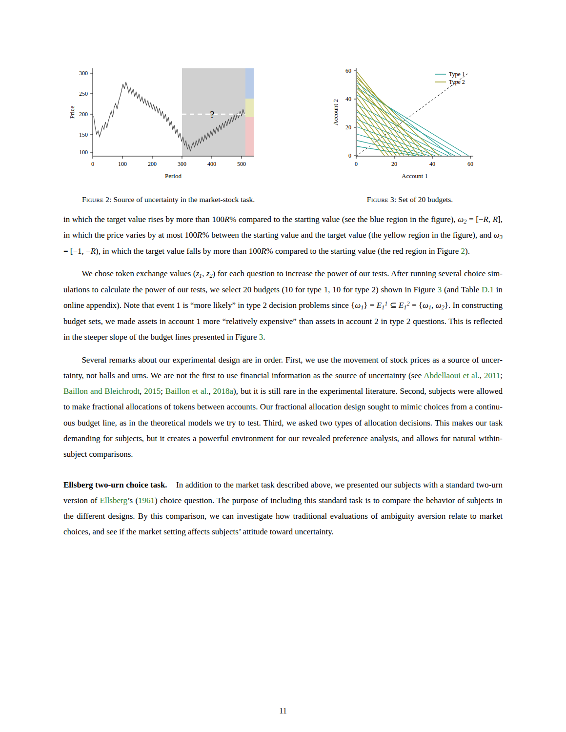300 250 200 150 100 0 100 200 300 400 500 Price Period ?
Figure 2: Source of uncertainty in the market-stock task.
60 40 20 0 0 20 40 60 Account 2 Account 1 Type 1 Type 2
Figure 3: Set of 20 budgets.
in which the target value rises by more than 100R% compared to the starting value (see the blue region in the figure), ω2 = [−R, R], in which the price varies by at most 100R% between the starting value and the target value (the yellow region in the figure), and ω3 = [−1, −R), in which the target value falls by more than 100R% compared to the starting value (the red region in Figure 2).
We chose token exchange values (z1, z2) for each question to increase the power of our tests. After running several choice simulations to calculate the power of our tests, we select 20 budgets (10 for type 1, 10 for type 2) shown in Figure 3 (and Table D.1 in online appendix). Note that event 1 is “more likely” in type 2 decision problems since {ω1} = E11 ⊆ E12 = {ω1, ω2}. In constructing budget sets, we made assets in account 1 more “relatively expensive” than assets in account 2 in type 2 questions. This is reflected in the steeper slope of the budget lines presented in Figure 3.
Several remarks about our experimental design are in order. First, we use the movement of stock prices as a source of uncertainty, not balls and urns. We are not the first to use financial information as the source of uncertainty (see Abdellaoui et al., 2011; Baillon and Bleichrodt, 2015; Baillon et al., 2018a), but it is still rare in the experimental literature. Second, subjects were allowed to make fractional allocations of tokens between accounts. Our fractional allocation design sought to mimic choices from a continuous budget line, as in the theoretical models we try to test. Third, we asked two types of allocation decisions. This makes our task demanding for subjects, but it creates a powerful environment for our revealed preference analysis, and allows for natural within-subject comparisons.
Ellsberg two-urn choice task. In addition to the market task described above, we presented our subjects with a standard two-urn version of Ellsberg’s (1961) choice question. The purpose of including this standard task is to compare the behavior of subjects in the different designs. By this comparison, we can investigate how traditional evaluations of ambiguity aversion relate to market choices, and see if the market setting affects subjects’ attitude toward uncertainty.
11